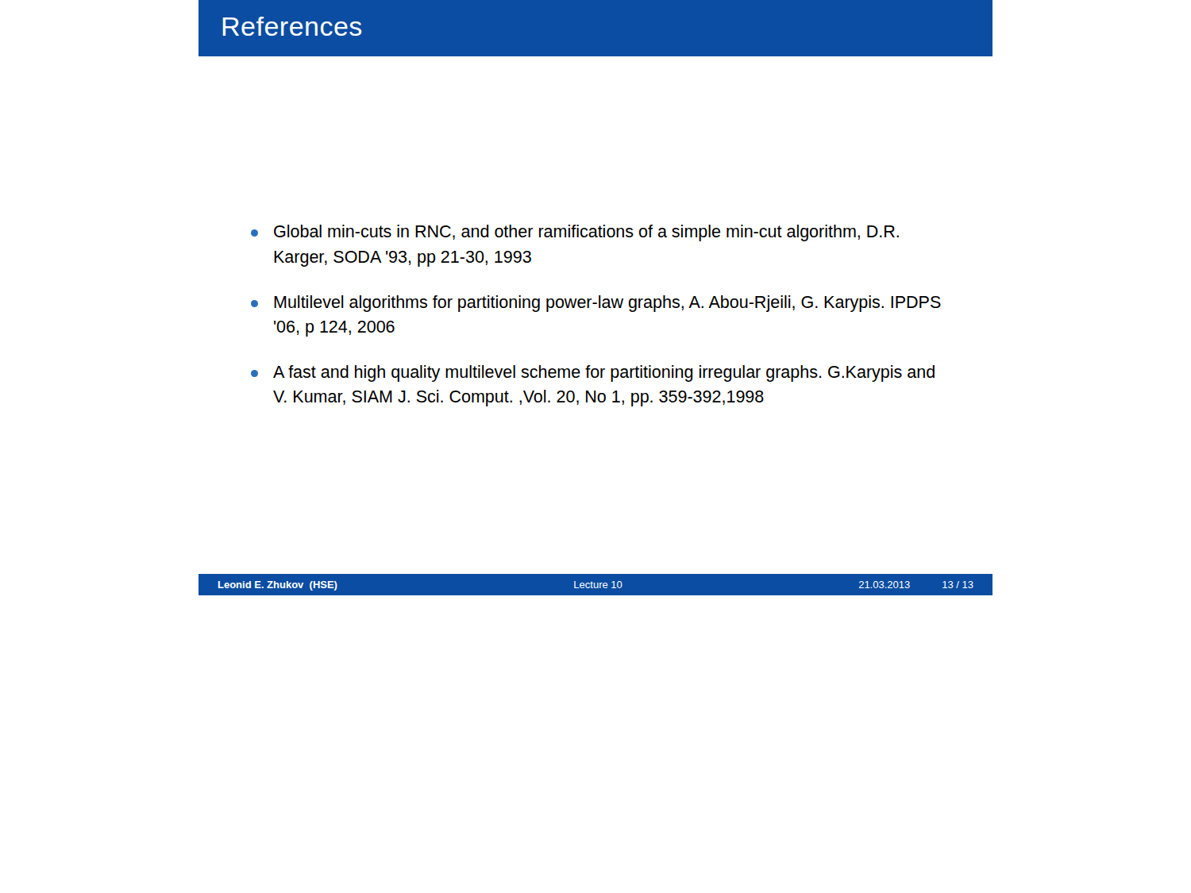References
Global min-cuts in RNC, and other ramifications of a simple min-cut algorithm, D.R. Karger, SODA '93, pp 21-30, 1993
Multilevel algorithms for partitioning power-law graphs, A. Abou-Rjeili, G. Karypis. IPDPS '06, p 124, 2006
A fast and high quality multilevel scheme for partitioning irregular graphs. G.Karypis and V. Kumar, SIAM J. Sci. Comput. ,Vol. 20, No 1, pp. 359-392,1998
Leonid E. Zhukov (HSE)
Lecture 10
21.03.201313 / 13